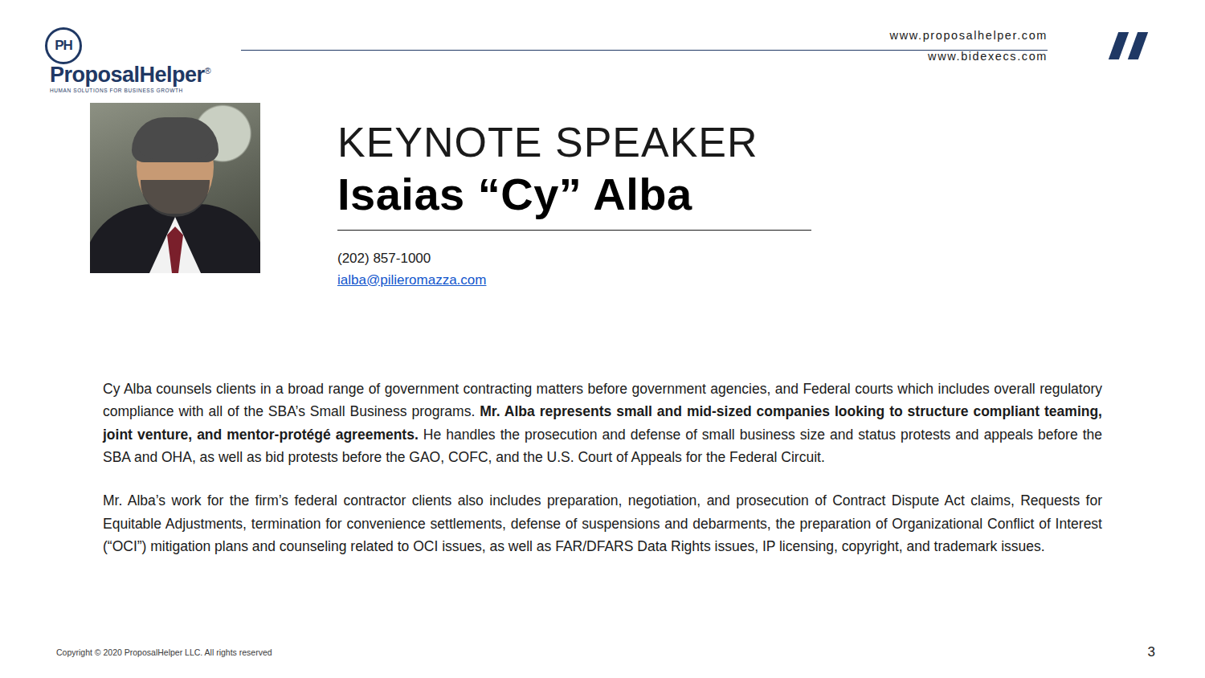PH
ProposalHelper®
Human Solutions for Business Growth
www.proposalhelper.com
www.bidexecs.com
KEYNOTE SPEAKER
Isaias “Cy” Alba
(202) 857-1000
ialba@pilieromazza.com
Cy Alba counsels clients in a broad range of government contracting matters before government agencies, and Federal courts which includes overall regulatory compliance with all of the SBA’s Small Business programs. Mr. Alba represents small and mid-sized companies looking to structure compliant teaming, joint venture, and mentor-protégé agreements. He handles the prosecution and defense of small business size and status protests and appeals before the SBA and OHA, as well as bid protests before the GAO, COFC, and the U.S. Court of Appeals for the Federal Circuit.
Mr. Alba’s work for the firm’s federal contractor clients also includes preparation, negotiation, and prosecution of Contract Dispute Act claims, Requests for Equitable Adjustments, termination for convenience settlements, defense of suspensions and debarments, the preparation of Organizational Conflict of Interest (“OCI”) mitigation plans and counseling related to OCI issues, as well as FAR/DFARS Data Rights issues, IP licensing, copyright, and trademark issues.
Copyright © 2020 ProposalHelper LLC. All rights reserved
3